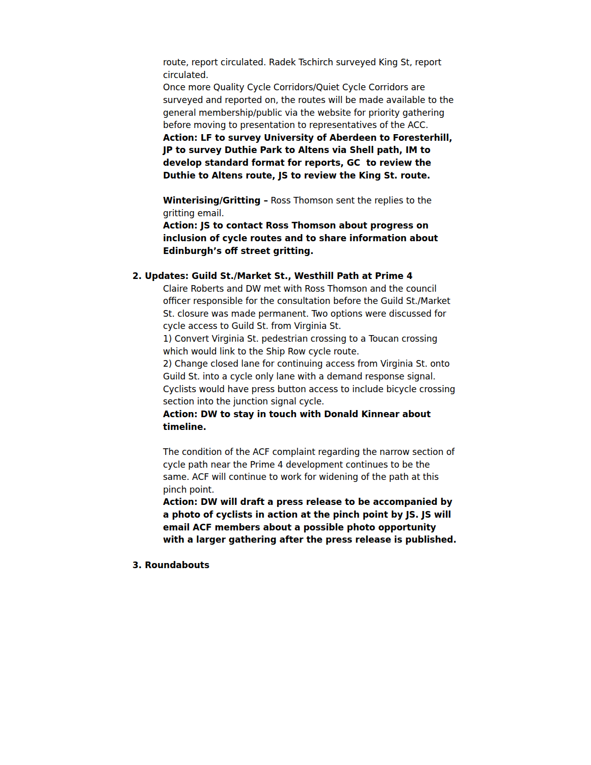route, report circulated. Radek Tschirch surveyed King St, report circulated.
Once more Quality Cycle Corridors/Quiet Cycle Corridors are surveyed and reported on, the routes will be made available to the general membership/public via the website for priority gathering before moving to presentation to representatives of the ACC.
Action: LF to survey University of Aberdeen to Foresterhill, JP to survey Duthie Park to Altens via Shell path, IM to develop standard format for reports, GC to review the Duthie to Altens route, JS to review the King St. route.
Winterising/Gritting – Ross Thomson sent the replies to the gritting email.
Action: JS to contact Ross Thomson about progress on inclusion of cycle routes and to share information about Edinburgh’s off street gritting.
2. Updates: Guild St./Market St., Westhill Path at Prime 4
Claire Roberts and DW met with Ross Thomson and the council officer responsible for the consultation before the Guild St./Market St. closure was made permanent. Two options were discussed for cycle access to Guild St. from Virginia St.
1) Convert Virginia St. pedestrian crossing to a Toucan crossing which would link to the Ship Row cycle route.
2) Change closed lane for continuing access from Virginia St. onto Guild St. into a cycle only lane with a demand response signal. Cyclists would have press button access to include bicycle crossing section into the junction signal cycle.
Action: DW to stay in touch with Donald Kinnear about timeline.
The condition of the ACF complaint regarding the narrow section of cycle path near the Prime 4 development continues to be the same. ACF will continue to work for widening of the path at this pinch point.
Action: DW will draft a press release to be accompanied by a photo of cyclists in action at the pinch point by JS. JS will email ACF members about a possible photo opportunity with a larger gathering after the press release is published.
3. Roundabouts